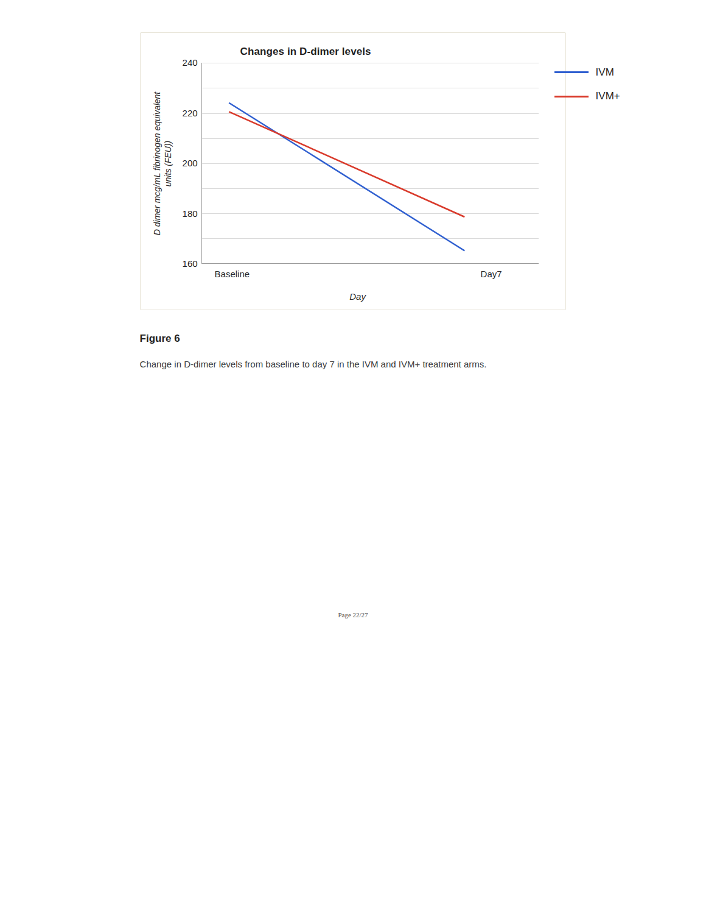Changes in D-dimer levels
D dimer mcg/mL fibrinogen equivalent
units (FEU))
240
220
200
180
160
Baseline
Day7
Day
IVM
IVM+
Figure 6
Change in D-dimer levels from baseline to day 7 in the IVM and IVM+ treatment arms.
Page 22/27